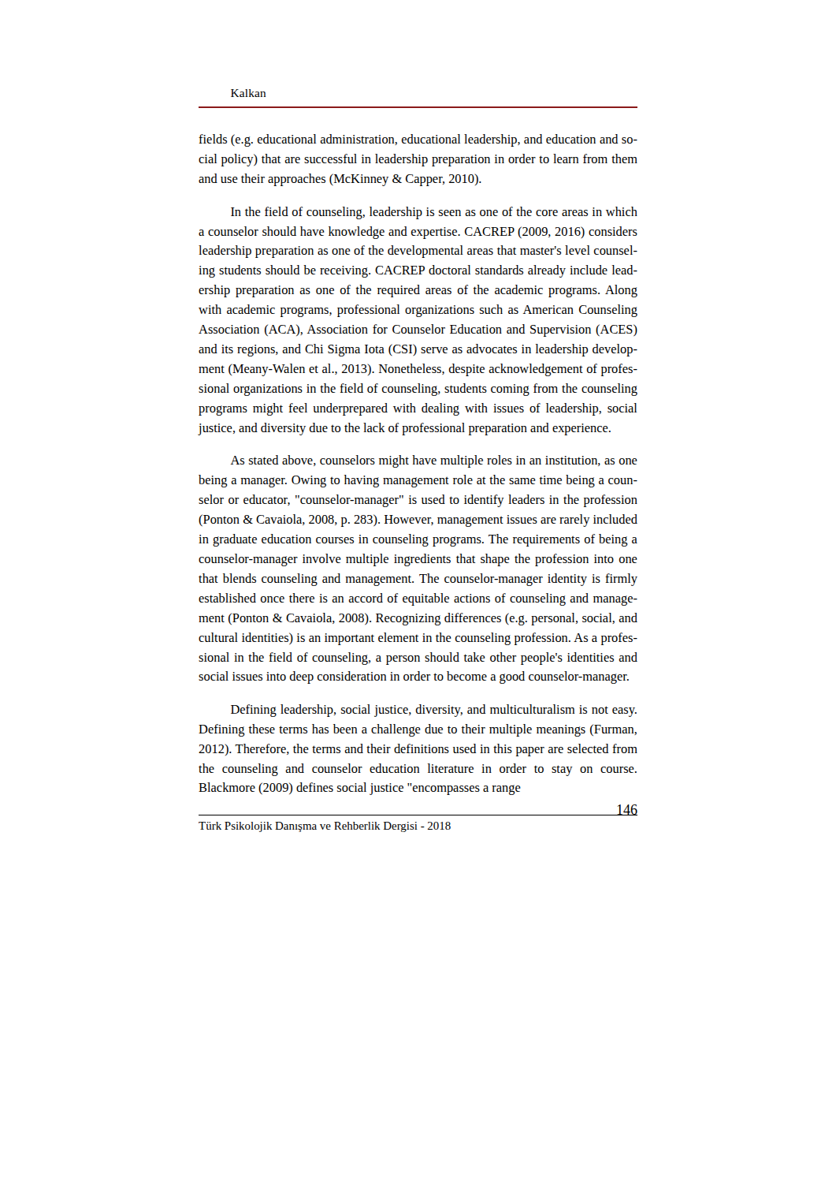Kalkan
fields (e.g. educational administration, educational leadership, and education and social policy) that are successful in leadership preparation in order to learn from them and use their approaches (McKinney & Capper, 2010).
In the field of counseling, leadership is seen as one of the core areas in which a counselor should have knowledge and expertise. CACREP (2009, 2016) considers leadership preparation as one of the developmental areas that master's level counseling students should be receiving. CACREP doctoral standards already include leadership preparation as one of the required areas of the academic programs. Along with academic programs, professional organizations such as American Counseling Association (ACA), Association for Counselor Education and Supervision (ACES) and its regions, and Chi Sigma Iota (CSI) serve as advocates in leadership development (Meany-Walen et al., 2013). Nonetheless, despite acknowledgement of professional organizations in the field of counseling, students coming from the counseling programs might feel underprepared with dealing with issues of leadership, social justice, and diversity due to the lack of professional preparation and experience.
As stated above, counselors might have multiple roles in an institution, as one being a manager. Owing to having management role at the same time being a counselor or educator, "counselor-manager" is used to identify leaders in the profession (Ponton & Cavaiola, 2008, p. 283). However, management issues are rarely included in graduate education courses in counseling programs. The requirements of being a counselor-manager involve multiple ingredients that shape the profession into one that blends counseling and management. The counselor-manager identity is firmly established once there is an accord of equitable actions of counseling and management (Ponton & Cavaiola, 2008). Recognizing differences (e.g. personal, social, and cultural identities) is an important element in the counseling profession. As a professional in the field of counseling, a person should take other people's identities and social issues into deep consideration in order to become a good counselor-manager.
Defining leadership, social justice, diversity, and multiculturalism is not easy. Defining these terms has been a challenge due to their multiple meanings (Furman, 2012). Therefore, the terms and their definitions used in this paper are selected from the counseling and counselor education literature in order to stay on course. Blackmore (2009) defines social justice "encompasses a range
Türk Psikolojik Danışma ve Rehberlik Dergisi - 2018
146